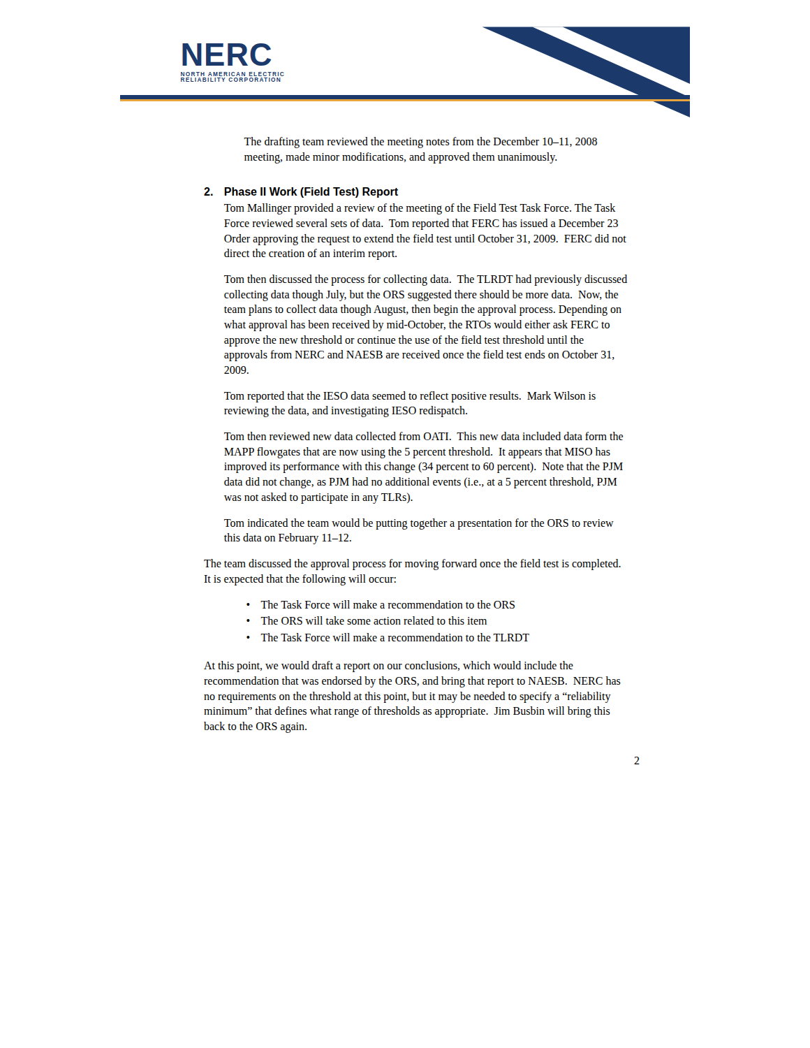NERC
NORTH AMERICAN ELECTRIC
RELIABILITY CORPORATION
The drafting team reviewed the meeting notes from the December 10–11, 2008 meeting, made minor modifications, and approved them unanimously.
2. Phase II Work (Field Test) Report
Tom Mallinger provided a review of the meeting of the Field Test Task Force. The Task Force reviewed several sets of data. Tom reported that FERC has issued a December 23 Order approving the request to extend the field test until October 31, 2009. FERC did not direct the creation of an interim report.
Tom then discussed the process for collecting data. The TLRDT had previously discussed collecting data though July, but the ORS suggested there should be more data. Now, the team plans to collect data though August, then begin the approval process. Depending on what approval has been received by mid-October, the RTOs would either ask FERC to approve the new threshold or continue the use of the field test threshold until the approvals from NERC and NAESB are received once the field test ends on October 31, 2009.
Tom reported that the IESO data seemed to reflect positive results. Mark Wilson is reviewing the data, and investigating IESO redispatch.
Tom then reviewed new data collected from OATI. This new data included data form the MAPP flowgates that are now using the 5 percent threshold. It appears that MISO has improved its performance with this change (34 percent to 60 percent). Note that the PJM data did not change, as PJM had no additional events (i.e., at a 5 percent threshold, PJM was not asked to participate in any TLRs).
Tom indicated the team would be putting together a presentation for the ORS to review this data on February 11–12.
The team discussed the approval process for moving forward once the field test is completed. It is expected that the following will occur:
The Task Force will make a recommendation to the ORS
The ORS will take some action related to this item
The Task Force will make a recommendation to the TLRDT
At this point, we would draft a report on our conclusions, which would include the recommendation that was endorsed by the ORS, and bring that report to NAESB. NERC has no requirements on the threshold at this point, but it may be needed to specify a “reliability minimum” that defines what range of thresholds as appropriate. Jim Busbin will bring this back to the ORS again.
2